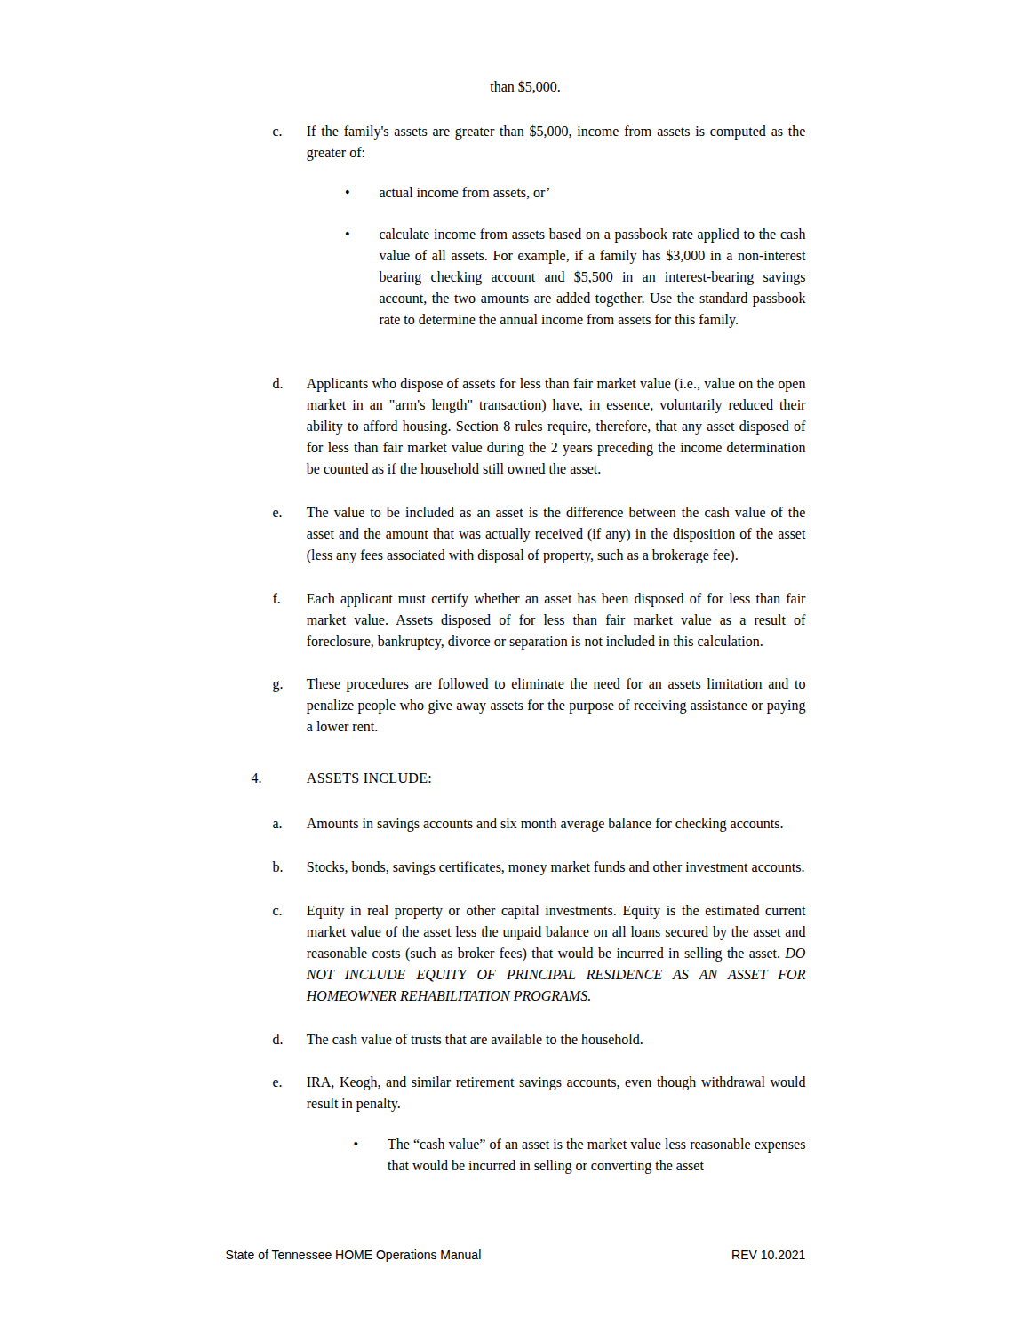than $5,000.
c.
If the family's assets are greater than $5,000, income from assets is computed as the greater of:
•
actual income from assets, or’
•
calculate income from assets based on a passbook rate applied to the cash value of all assets. For example, if a family has $3,000 in a non-interest bearing checking account and $5,500 in an interest-bearing savings account, the two amounts are added together. Use the standard passbook rate to determine the annual income from assets for this family.
d.
Applicants who dispose of assets for less than fair market value (i.e., value on the open market in an "arm's length" transaction) have, in essence, voluntarily reduced their ability to afford housing. Section 8 rules require, therefore, that any asset disposed of for less than fair market value during the 2 years preceding the income determination be counted as if the household still owned the asset.
e.
The value to be included as an asset is the difference between the cash value of the asset and the amount that was actually received (if any) in the disposition of the asset (less any fees associated with disposal of property, such as a brokerage fee).
f.
Each applicant must certify whether an asset has been disposed of for less than fair market value. Assets disposed of for less than fair market value as a result of foreclosure, bankruptcy, divorce or separation is not included in this calculation.
g.
These procedures are followed to eliminate the need for an assets limitation and to penalize people who give away assets for the purpose of receiving assistance or paying a lower rent.
4.
ASSETS INCLUDE:
a.
Amounts in savings accounts and six month average balance for checking accounts.
b.
Stocks, bonds, savings certificates, money market funds and other investment accounts.
c.
Equity in real property or other capital investments. Equity is the estimated current market value of the asset less the unpaid balance on all loans secured by the asset and reasonable costs (such as broker fees) that would be incurred in selling the asset. DO NOT INCLUDE EQUITY OF PRINCIPAL RESIDENCE AS AN ASSET FOR HOMEOWNER REHABILITATION PROGRAMS.
d.
The cash value of trusts that are available to the household.
e.
IRA, Keogh, and similar retirement savings accounts, even though withdrawal would result in penalty.
•
The “cash value” of an asset is the market value less reasonable expenses that would be incurred in selling or converting the asset
State of Tennessee HOME Operations Manual REV 10.2021